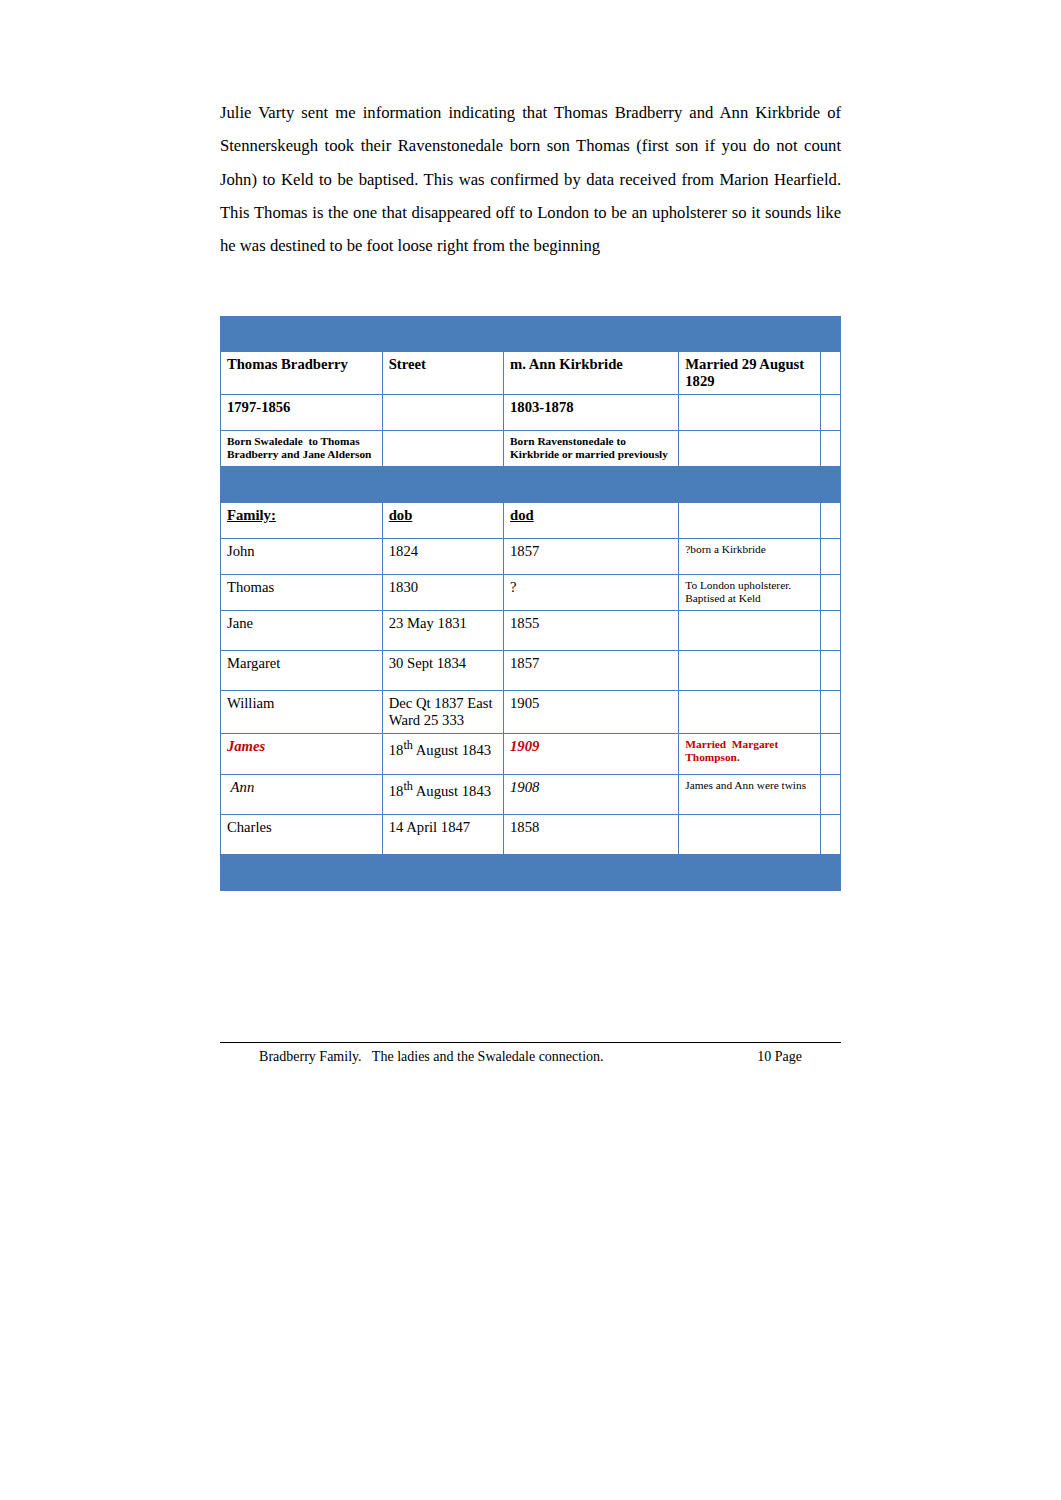Julie Varty sent me information indicating that Thomas Bradberry and Ann Kirkbride of Stennerskeugh took their Ravenstonedale born son Thomas (first son if you do not count John) to Keld to be baptised. This was confirmed by data received from Marion Hearfield. This Thomas is the one that disappeared off to London to be an upholsterer so it sounds like he was destined to be foot loose right from the beginning
| Thomas Bradberry | Street | m. Ann Kirkbride | Married 29 August 1829 | |
| 1797-1856 | | 1803-1878 | | |
| Born Swaledale to Thomas Bradberry and Jane Alderson | | Born Ravenstonedale to Kirkbride or married previously | | |
| Family: | dob | dod | | |
| John | 1824 | 1857 | ?born a Kirkbride | |
| Thomas | 1830 | ? | To London upholsterer. Baptised at Keld | |
| Jane | 23 May 1831 | 1855 | | |
| Margaret | 30 Sept 1834 | 1857 | | |
| William | Dec Qt 1837 East Ward 25 333 | 1905 | | |
| James | 18 th August 1843 | 1909 | Married Margaret Thompson. | |
| Ann | 18 th August 1843 | 1908 | James and Ann were twins | |
| Charles | 14 April 1847 | 1858 | | |
Bradberry Family. The ladies and the Swaledale connection. 10 Page